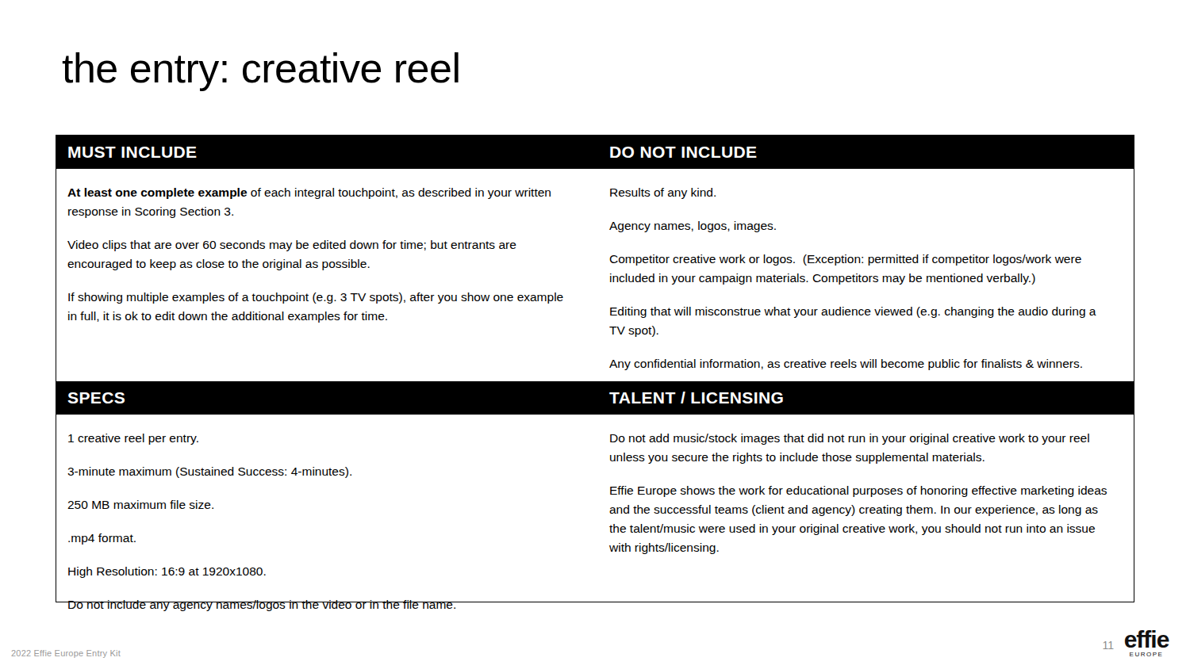the entry: creative reel
MUST INCLUDE
DO NOT INCLUDE
At least one complete example of each integral touchpoint, as described in your written response in Scoring Section 3.
Video clips that are over 60 seconds may be edited down for time; but entrants are encouraged to keep as close to the original as possible.
If showing multiple examples of a touchpoint (e.g. 3 TV spots), after you show one example in full, it is ok to edit down the additional examples for time.
Results of any kind.
Agency names, logos, images.
Competitor creative work or logos. (Exception: permitted if competitor logos/work were included in your campaign materials. Competitors may be mentioned verbally.)
Editing that will misconstrue what your audience viewed (e.g. changing the audio during a TV spot).
Any confidential information, as creative reels will become public for finalists & winners.
SPECS
TALENT / LICENSING
1 creative reel per entry.
3-minute maximum (Sustained Success: 4-minutes).
250 MB maximum file size.
.mp4 format.
High Resolution: 16:9 at 1920x1080.
Do not include any agency names/logos in the video or in the file name.
Do not add music/stock images that did not run in your original creative work to your reel unless you secure the rights to include those supplemental materials.
Effie Europe shows the work for educational purposes of honoring effective marketing ideas and the successful teams (client and agency) creating them. In our experience, as long as the talent/music were used in your original creative work, you should not run into an issue with rights/licensing.
2022 Effie Europe Entry Kit
11
effie
EUROPE